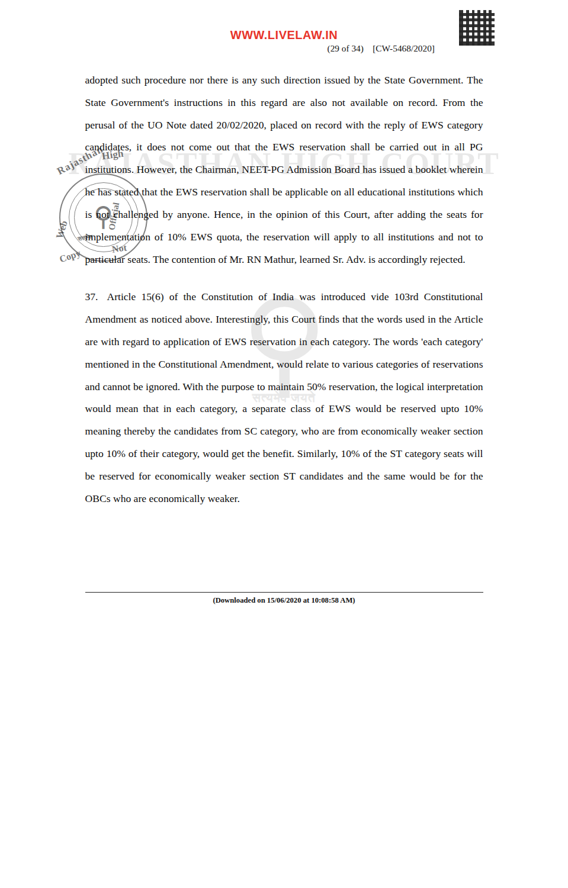WWW.LIVELAW.IN
(29 of 34) [CW-5468/2020]
RAJASTHAN HIGH COURT
⚲
सत्यमेव जयते
⚲
Rajasthan
High
Web
Copy
Not
Official
सत्यमेव
adopted such procedure nor there is any such direction issued by the State Government. The State Government's instructions in this regard are also not available on record. From the perusal of the UO Note dated 20/02/2020, placed on record with the reply of EWS category candidates, it does not come out that the EWS reservation shall be carried out in all PG institutions. However, the Chairman, NEET-PG Admission Board has issued a booklet wherein he has stated that the EWS reservation shall be applicable on all educational institutions which is not challenged by anyone. Hence, in the opinion of this Court, after adding the seats for implementation of 10% EWS quota, the reservation will apply to all institutions and not to particular seats. The contention of Mr. RN Mathur, learned Sr. Adv. is accordingly rejected.
37. Article 15(6) of the Constitution of India was introduced vide 103rd Constitutional Amendment as noticed above. Interestingly, this Court finds that the words used in the Article are with regard to application of EWS reservation in each category. The words 'each category' mentioned in the Constitutional Amendment, would relate to various categories of reservations and cannot be ignored. With the purpose to maintain 50% reservation, the logical interpretation would mean that in each category, a separate class of EWS would be reserved upto 10% meaning thereby the candidates from SC category, who are from economically weaker section upto 10% of their category, would get the benefit. Similarly, 10% of the ST category seats will be reserved for economically weaker section ST candidates and the same would be for the OBCs who are economically weaker.
(Downloaded on 15/06/2020 at 10:08:58 AM)